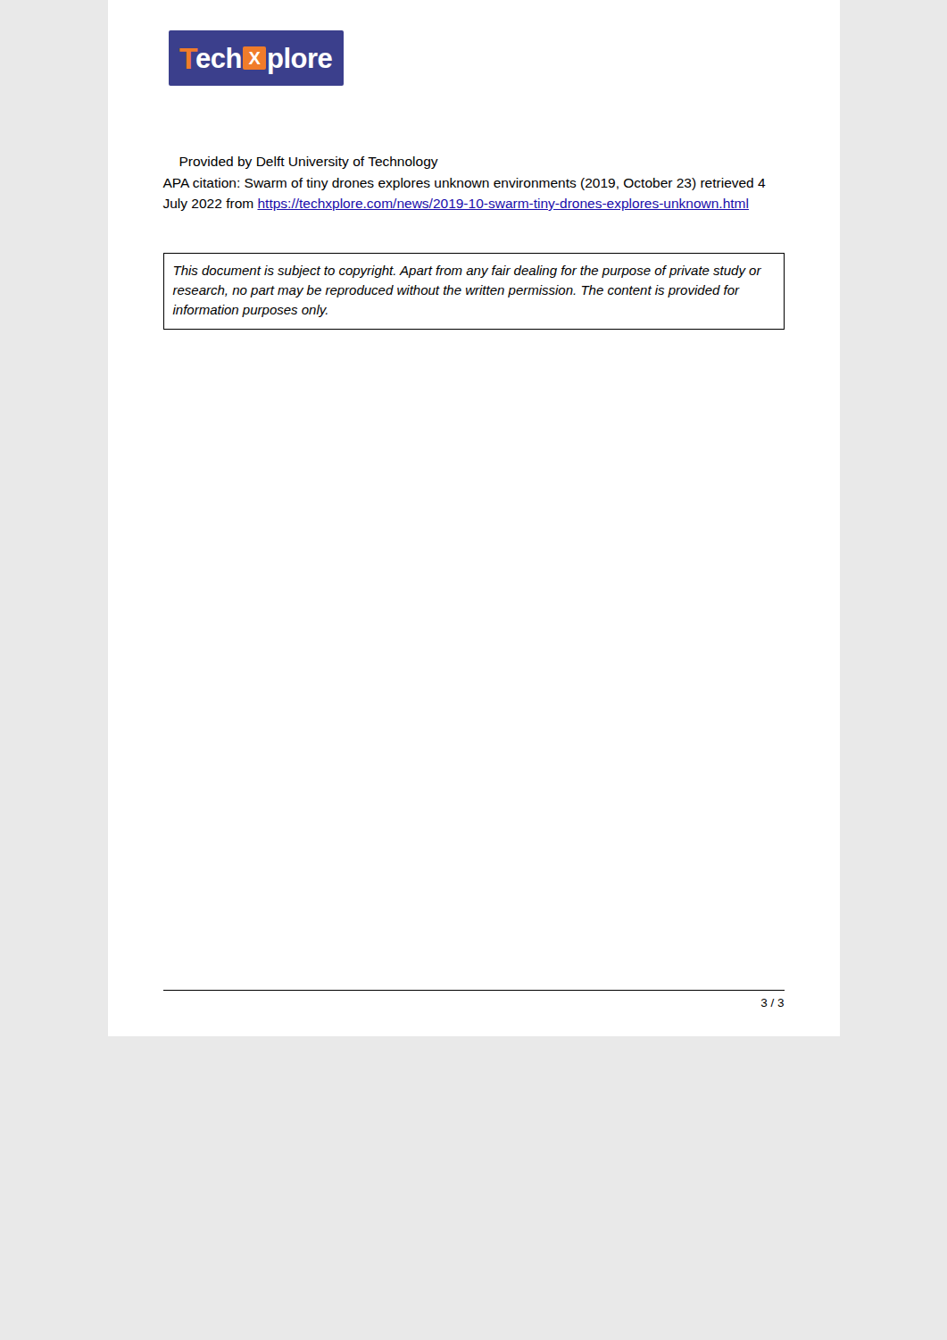TechXplore
Provided by Delft University of Technology
APA citation: Swarm of tiny drones explores unknown environments (2019, October 23) retrieved 4 July 2022 from https://techxplore.com/news/2019-10-swarm-tiny-drones-explores-unknown.html
This document is subject to copyright. Apart from any fair dealing for the purpose of private study or research, no part may be reproduced without the written permission. The content is provided for information purposes only.
3 / 3